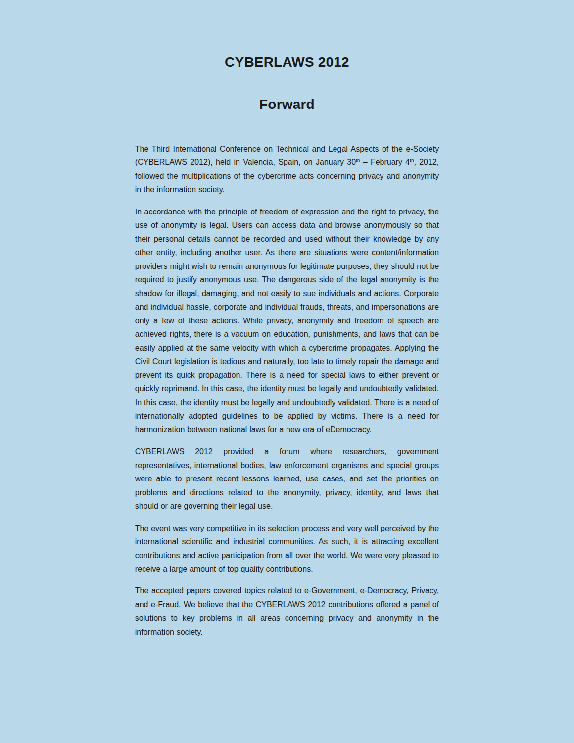CYBERLAWS 2012
Forward
The Third International Conference on Technical and Legal Aspects of the e-Society (CYBERLAWS 2012), held in Valencia, Spain, on January 30th – February 4th, 2012, followed the multiplications of the cybercrime acts concerning privacy and anonymity in the information society.
In accordance with the principle of freedom of expression and the right to privacy, the use of anonymity is legal. Users can access data and browse anonymously so that their personal details cannot be recorded and used without their knowledge by any other entity, including another user. As there are situations were content/information providers might wish to remain anonymous for legitimate purposes, they should not be required to justify anonymous use. The dangerous side of the legal anonymity is the shadow for illegal, damaging, and not easily to sue individuals and actions. Corporate and individual hassle, corporate and individual frauds, threats, and impersonations are only a few of these actions. While privacy, anonymity and freedom of speech are achieved rights, there is a vacuum on education, punishments, and laws that can be easily applied at the same velocity with which a cybercrime propagates. Applying the Civil Court legislation is tedious and naturally, too late to timely repair the damage and prevent its quick propagation. There is a need for special laws to either prevent or quickly reprimand. In this case, the identity must be legally and undoubtedly validated. In this case, the identity must be legally and undoubtedly validated. There is a need of internationally adopted guidelines to be applied by victims. There is a need for harmonization between national laws for a new era of eDemocracy.
CYBERLAWS 2012 provided a forum where researchers, government representatives, international bodies, law enforcement organisms and special groups were able to present recent lessons learned, use cases, and set the priorities on problems and directions related to the anonymity, privacy, identity, and laws that should or are governing their legal use.
The event was very competitive in its selection process and very well perceived by the international scientific and industrial communities. As such, it is attracting excellent contributions and active participation from all over the world. We were very pleased to receive a large amount of top quality contributions.
The accepted papers covered topics related to e-Government, e-Democracy, Privacy, and e-Fraud. We believe that the CYBERLAWS 2012 contributions offered a panel of solutions to key problems in all areas concerning privacy and anonymity in the information society.